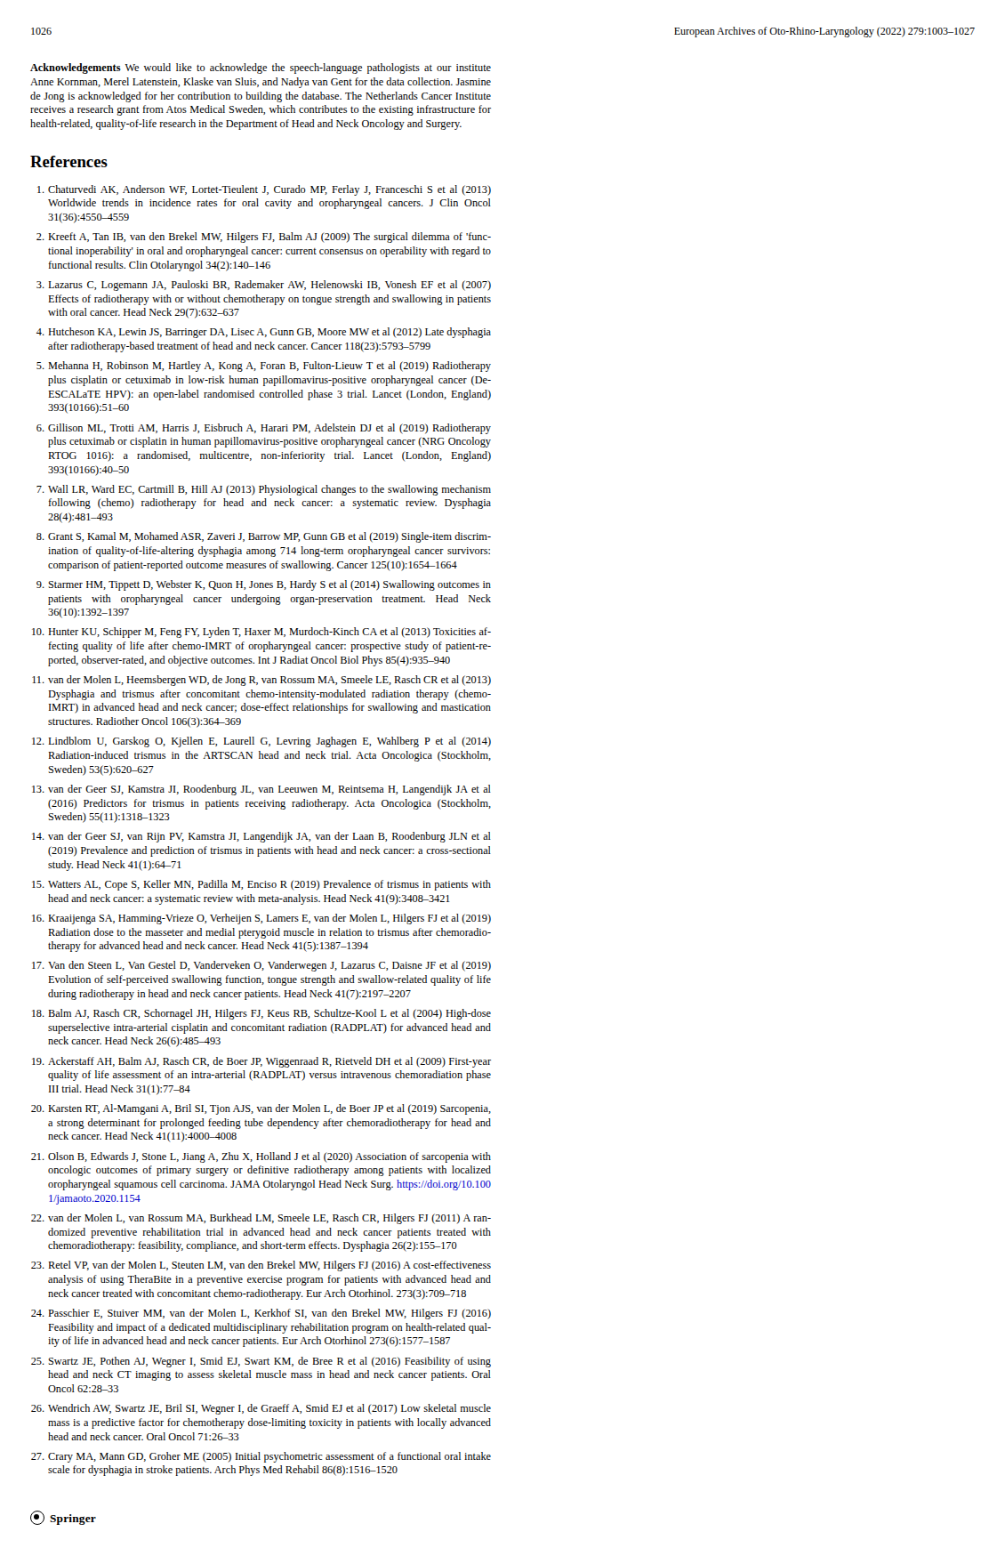1026 European Archives of Oto-Rhino-Laryngology (2022) 279:1003–1027
Acknowledgements We would like to acknowledge the speech-language pathologists at our institute Anne Kornman, Merel Latenstein, Klaske van Sluis, and Nadya van Gent for the data collection. Jasmine de Jong is acknowledged for her contribution to building the database. The Netherlands Cancer Institute receives a research grant from Atos Medical Sweden, which contributes to the existing infrastructure for health-related, quality-of-life research in the Department of Head and Neck Oncology and Surgery.
References
Chaturvedi AK, Anderson WF, Lortet-Tieulent J, Curado MP, Ferlay J, Franceschi S et al (2013) Worldwide trends in incidence rates for oral cavity and oropharyngeal cancers. J Clin Oncol 31(36):4550–4559
Kreeft A, Tan IB, van den Brekel MW, Hilgers FJ, Balm AJ (2009) The surgical dilemma of 'functional inoperability' in oral and oropharyngeal cancer: current consensus on operability with regard to functional results. Clin Otolaryngol 34(2):140–146
Lazarus C, Logemann JA, Pauloski BR, Rademaker AW, Helenowski IB, Vonesh EF et al (2007) Effects of radiotherapy with or without chemotherapy on tongue strength and swallowing in patients with oral cancer. Head Neck 29(7):632–637
Hutcheson KA, Lewin JS, Barringer DA, Lisec A, Gunn GB, Moore MW et al (2012) Late dysphagia after radiotherapy-based treatment of head and neck cancer. Cancer 118(23):5793–5799
Mehanna H, Robinson M, Hartley A, Kong A, Foran B, Fulton-Lieuw T et al (2019) Radiotherapy plus cisplatin or cetuximab in low-risk human papillomavirus-positive oropharyngeal cancer (De-ESCALaTE HPV): an open-label randomised controlled phase 3 trial. Lancet (London, England) 393(10166):51–60
Gillison ML, Trotti AM, Harris J, Eisbruch A, Harari PM, Adelstein DJ et al (2019) Radiotherapy plus cetuximab or cisplatin in human papillomavirus-positive oropharyngeal cancer (NRG Oncology RTOG 1016): a randomised, multicentre, non-inferiority trial. Lancet (London, England) 393(10166):40–50
Wall LR, Ward EC, Cartmill B, Hill AJ (2013) Physiological changes to the swallowing mechanism following (chemo) radiotherapy for head and neck cancer: a systematic review. Dysphagia 28(4):481–493
Grant S, Kamal M, Mohamed ASR, Zaveri J, Barrow MP, Gunn GB et al (2019) Single-item discrimination of quality-of-life-altering dysphagia among 714 long-term oropharyngeal cancer survivors: comparison of patient-reported outcome measures of swallowing. Cancer 125(10):1654–1664
Starmer HM, Tippett D, Webster K, Quon H, Jones B, Hardy S et al (2014) Swallowing outcomes in patients with oropharyngeal cancer undergoing organ-preservation treatment. Head Neck 36(10):1392–1397
Hunter KU, Schipper M, Feng FY, Lyden T, Haxer M, Murdoch-Kinch CA et al (2013) Toxicities affecting quality of life after chemo-IMRT of oropharyngeal cancer: prospective study of patient-reported, observer-rated, and objective outcomes. Int J Radiat Oncol Biol Phys 85(4):935–940
van der Molen L, Heemsbergen WD, de Jong R, van Rossum MA, Smeele LE, Rasch CR et al (2013) Dysphagia and trismus after concomitant chemo-intensity-modulated radiation therapy (chemo-IMRT) in advanced head and neck cancer; dose-effect relationships for swallowing and mastication structures. Radiother Oncol 106(3):364–369
Lindblom U, Garskog O, Kjellen E, Laurell G, Levring Jaghagen E, Wahlberg P et al (2014) Radiation-induced trismus in the ARTSCAN head and neck trial. Acta Oncologica (Stockholm, Sweden) 53(5):620–627
van der Geer SJ, Kamstra JI, Roodenburg JL, van Leeuwen M, Reintsema H, Langendijk JA et al (2016) Predictors for trismus in patients receiving radiotherapy. Acta Oncologica (Stockholm, Sweden) 55(11):1318–1323
van der Geer SJ, van Rijn PV, Kamstra JI, Langendijk JA, van der Laan B, Roodenburg JLN et al (2019) Prevalence and prediction of trismus in patients with head and neck cancer: a cross-sectional study. Head Neck 41(1):64–71
Watters AL, Cope S, Keller MN, Padilla M, Enciso R (2019) Prevalence of trismus in patients with head and neck cancer: a systematic review with meta-analysis. Head Neck 41(9):3408–3421
Kraaijenga SA, Hamming-Vrieze O, Verheijen S, Lamers E, van der Molen L, Hilgers FJ et al (2019) Radiation dose to the masseter and medial pterygoid muscle in relation to trismus after chemoradiotherapy for advanced head and neck cancer. Head Neck 41(5):1387–1394
Van den Steen L, Van Gestel D, Vanderveken O, Vanderwegen J, Lazarus C, Daisne JF et al (2019) Evolution of self-perceived swallowing function, tongue strength and swallow-related quality of life during radiotherapy in head and neck cancer patients. Head Neck 41(7):2197–2207
Balm AJ, Rasch CR, Schornagel JH, Hilgers FJ, Keus RB, Schultze-Kool L et al (2004) High-dose superselective intra-arterial cisplatin and concomitant radiation (RADPLAT) for advanced head and neck cancer. Head Neck 26(6):485–493
Ackerstaff AH, Balm AJ, Rasch CR, de Boer JP, Wiggenraad R, Rietveld DH et al (2009) First-year quality of life assessment of an intra-arterial (RADPLAT) versus intravenous chemoradiation phase III trial. Head Neck 31(1):77–84
Karsten RT, Al-Mamgani A, Bril SI, Tjon AJS, van der Molen L, de Boer JP et al (2019) Sarcopenia, a strong determinant for prolonged feeding tube dependency after chemoradiotherapy for head and neck cancer. Head Neck 41(11):4000–4008
Olson B, Edwards J, Stone L, Jiang A, Zhu X, Holland J et al (2020) Association of sarcopenia with oncologic outcomes of primary surgery or definitive radiotherapy among patients with localized oropharyngeal squamous cell carcinoma. JAMA Otolaryngol Head Neck Surg. https://doi.org/10.1001/jamaoto.2020.1154
van der Molen L, van Rossum MA, Burkhead LM, Smeele LE, Rasch CR, Hilgers FJ (2011) A randomized preventive rehabilitation trial in advanced head and neck cancer patients treated with chemoradiotherapy: feasibility, compliance, and short-term effects. Dysphagia 26(2):155–170
Retel VP, van der Molen L, Steuten LM, van den Brekel MW, Hilgers FJ (2016) A cost-effectiveness analysis of using TheraBite in a preventive exercise program for patients with advanced head and neck cancer treated with concomitant chemo-radiotherapy. Eur Arch Otorhinol. 273(3):709–718
Passchier E, Stuiver MM, van der Molen L, Kerkhof SI, van den Brekel MW, Hilgers FJ (2016) Feasibility and impact of a dedicated multidisciplinary rehabilitation program on health-related quality of life in advanced head and neck cancer patients. Eur Arch Otorhinol 273(6):1577–1587
Swartz JE, Pothen AJ, Wegner I, Smid EJ, Swart KM, de Bree R et al (2016) Feasibility of using head and neck CT imaging to assess skeletal muscle mass in head and neck cancer patients. Oral Oncol 62:28–33
Wendrich AW, Swartz JE, Bril SI, Wegner I, de Graeff A, Smid EJ et al (2017) Low skeletal muscle mass is a predictive factor for chemotherapy dose-limiting toxicity in patients with locally advanced head and neck cancer. Oral Oncol 71:26–33
Crary MA, Mann GD, Groher ME (2005) Initial psychometric assessment of a functional oral intake scale for dysphagia in stroke patients. Arch Phys Med Rehabil 86(8):1516–1520
Springer